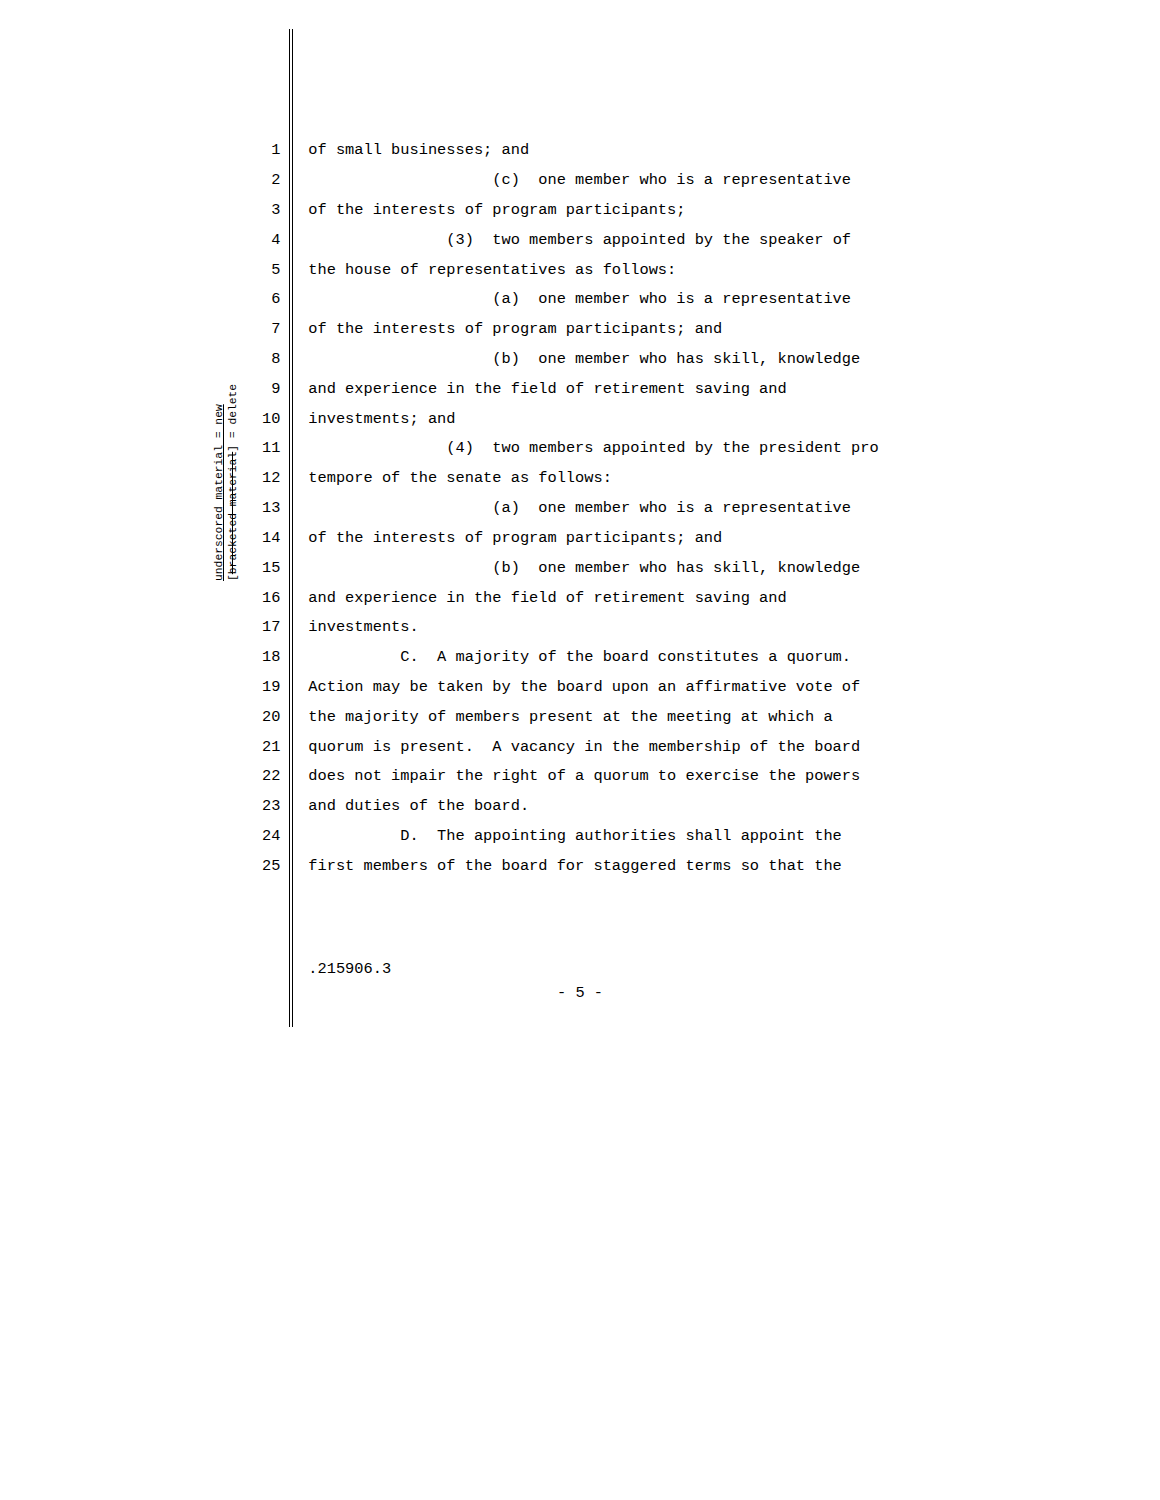underscored material = new
[bracketed material] = delete
1
2
3
4
5
6
7
8
9
10
11
12
13
14
15
16
17
18
19
20
21
22
23
24
25
of small businesses; and (c) one member who is a representative of the interests of program participants; (3) two members appointed by the speaker of the house of representatives as follows: (a) one member who is a representative of the interests of program participants; and (b) one member who has skill, knowledge and experience in the field of retirement saving and investments; and (4) two members appointed by the president pro tempore of the senate as follows: (a) one member who is a representative of the interests of program participants; and (b) one member who has skill, knowledge and experience in the field of retirement saving and investments. C. A majority of the board constitutes a quorum. Action may be taken by the board upon an affirmative vote of the majority of members present at the meeting at which a quorum is present. A vacancy in the membership of the board does not impair the right of a quorum to exercise the powers and duties of the board. D. The appointing authorities shall appoint the first members of the board for staggered terms so that the
.215906.3
- 5 -